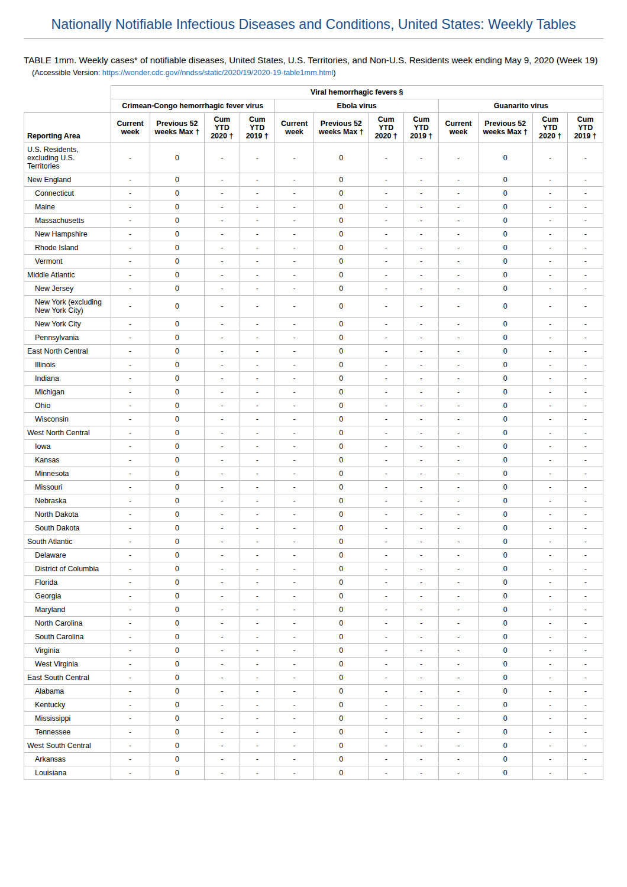Nationally Notifiable Infectious Diseases and Conditions, United States: Weekly Tables
TABLE 1mm. Weekly cases* of notifiable diseases, United States, U.S. Territories, and Non-U.S. Residents week ending May 9, 2020 (Week 19)
(Accessible Version: https://wonder.cdc.gov//nndss/static/2020/19/2020-19-table1mm.html)
| | Viral hemorrhagic fevers § |
| --- | --- |
| | Crimean-Congo hemorrhagic fever virus | Ebola virus | Guanarito virus |
| Reporting Area | Current week | Previous 52 weeks Max † | Cum YTD 2020 † | Cum YTD 2019 † | Current week | Previous 52 weeks Max † | Cum YTD 2020 † | Cum YTD 2019 † | Current week | Previous 52 weeks Max † | Cum YTD 2020 † | Cum YTD 2019 † |
| U.S. Residents, excluding U.S. Territories | - | 0 | - | - | - | 0 | - | - | - | 0 | - | - |
| New England | - | 0 | - | - | - | 0 | - | - | - | 0 | - | - |
| Connecticut | - | 0 | - | - | - | 0 | - | - | - | 0 | - | - |
| Maine | - | 0 | - | - | - | 0 | - | - | - | 0 | - | - |
| Massachusetts | - | 0 | - | - | - | 0 | - | - | - | 0 | - | - |
| New Hampshire | - | 0 | - | - | - | 0 | - | - | - | 0 | - | - |
| Rhode Island | - | 0 | - | - | - | 0 | - | - | - | 0 | - | - |
| Vermont | - | 0 | - | - | - | 0 | - | - | - | 0 | - | - |
| Middle Atlantic | - | 0 | - | - | - | 0 | - | - | - | 0 | - | - |
| New Jersey | - | 0 | - | - | - | 0 | - | - | - | 0 | - | - |
| New York (excluding New York City) | - | 0 | - | - | - | 0 | - | - | - | 0 | - | - |
| New York City | - | 0 | - | - | - | 0 | - | - | - | 0 | - | - |
| Pennsylvania | - | 0 | - | - | - | 0 | - | - | - | 0 | - | - |
| East North Central | - | 0 | - | - | - | 0 | - | - | - | 0 | - | - |
| Illinois | - | 0 | - | - | - | 0 | - | - | - | 0 | - | - |
| Indiana | - | 0 | - | - | - | 0 | - | - | - | 0 | - | - |
| Michigan | - | 0 | - | - | - | 0 | - | - | - | 0 | - | - |
| Ohio | - | 0 | - | - | - | 0 | - | - | - | 0 | - | - |
| Wisconsin | - | 0 | - | - | - | 0 | - | - | - | 0 | - | - |
| West North Central | - | 0 | - | - | - | 0 | - | - | - | 0 | - | - |
| Iowa | - | 0 | - | - | - | 0 | - | - | - | 0 | - | - |
| Kansas | - | 0 | - | - | - | 0 | - | - | - | 0 | - | - |
| Minnesota | - | 0 | - | - | - | 0 | - | - | - | 0 | - | - |
| Missouri | - | 0 | - | - | - | 0 | - | - | - | 0 | - | - |
| Nebraska | - | 0 | - | - | - | 0 | - | - | - | 0 | - | - |
| North Dakota | - | 0 | - | - | - | 0 | - | - | - | 0 | - | - |
| South Dakota | - | 0 | - | - | - | 0 | - | - | - | 0 | - | - |
| South Atlantic | - | 0 | - | - | - | 0 | - | - | - | 0 | - | - |
| Delaware | - | 0 | - | - | - | 0 | - | - | - | 0 | - | - |
| District of Columbia | - | 0 | - | - | - | 0 | - | - | - | 0 | - | - |
| Florida | - | 0 | - | - | - | 0 | - | - | - | 0 | - | - |
| Georgia | - | 0 | - | - | - | 0 | - | - | - | 0 | - | - |
| Maryland | - | 0 | - | - | - | 0 | - | - | - | 0 | - | - |
| North Carolina | - | 0 | - | - | - | 0 | - | - | - | 0 | - | - |
| South Carolina | - | 0 | - | - | - | 0 | - | - | - | 0 | - | - |
| Virginia | - | 0 | - | - | - | 0 | - | - | - | 0 | - | - |
| West Virginia | - | 0 | - | - | - | 0 | - | - | - | 0 | - | - |
| East South Central | - | 0 | - | - | - | 0 | - | - | - | 0 | - | - |
| Alabama | - | 0 | - | - | - | 0 | - | - | - | 0 | - | - |
| Kentucky | - | 0 | - | - | - | 0 | - | - | - | 0 | - | - |
| Mississippi | - | 0 | - | - | - | 0 | - | - | - | 0 | - | - |
| Tennessee | - | 0 | - | - | - | 0 | - | - | - | 0 | - | - |
| West South Central | - | 0 | - | - | - | 0 | - | - | - | 0 | - | - |
| Arkansas | - | 0 | - | - | - | 0 | - | - | - | 0 | - | - |
| Louisiana | - | 0 | - | - | - | 0 | - | - | - | 0 | - | - |